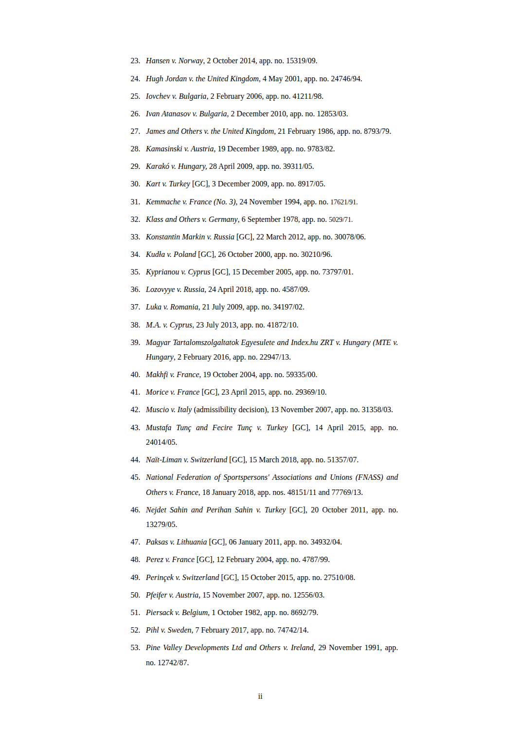Hansen v. Norway, 2 October 2014, app. no. 15319/09.
Hugh Jordan v. the United Kingdom, 4 May 2001, app. no. 24746/94.
Iovchev v. Bulgaria, 2 February 2006, app. no. 41211/98.
Ivan Atanasov v. Bulgaria, 2 December 2010, app. no. 12853/03.
James and Others v. the United Kingdom, 21 February 1986, app. no. 8793/79.
Kamasinski v. Austria, 19 December 1989, app. no. 9783/82.
Karakó v. Hungary, 28 April 2009, app. no. 39311/05.
Kart v. Turkey [GC], 3 December 2009, app. no. 8917/05.
Kemmache v. France (No. 3), 24 November 1994, app. no. 17621/91.
Klass and Others v. Germany, 6 September 1978, app. no. 5029/71.
Konstantin Markin v. Russia [GC], 22 March 2012, app. no. 30078/06.
Kudła v. Poland [GC], 26 October 2000, app. no. 30210/96.
Kyprianou v. Cyprus [GC], 15 December 2005, app. no. 73797/01.
Lozovyye v. Russia, 24 April 2018, app. no. 4587/09.
Luka v. Romania, 21 July 2009, app. no. 34197/02.
M.A. v. Cyprus, 23 July 2013, app. no. 41872/10.
Magyar Tartalomszolgaltatok Egyesulete and Index.hu ZRT v. Hungary (MTE v. Hungary, 2 February 2016, app. no. 22947/13.
Makhfi v. France, 19 October 2004, app. no. 59335/00.
Morice v. France [GC], 23 April 2015, app. no. 29369/10.
Muscio v. Italy (admissibility decision), 13 November 2007, app. no. 31358/03.
Mustafa Tunç and Fecire Tunç v. Turkey [GC], 14 April 2015, app. no. 24014/05.
Naït-Liman v. Switzerland [GC], 15 March 2018, app. no. 51357/07.
National Federation of Sportspersons' Associations and Unions (FNASS) and Others v. France, 18 January 2018, app. nos. 48151/11 and 77769/13.
Nejdet Sahin and Perihan Sahin v. Turkey [GC], 20 October 2011, app. no. 13279/05.
Paksas v. Lithuania [GC], 06 January 2011, app. no. 34932/04.
Perez v. France [GC], 12 February 2004, app. no. 4787/99.
Perinçek v. Switzerland [GC], 15 October 2015, app. no. 27510/08.
Pfeifer v. Austria, 15 November 2007, app. no. 12556/03.
Piersack v. Belgium, 1 October 1982, app. no. 8692/79.
Pihl v. Sweden, 7 February 2017, app. no. 74742/14.
Pine Valley Developments Ltd and Others v. Ireland, 29 November 1991, app. no. 12742/87.
ii